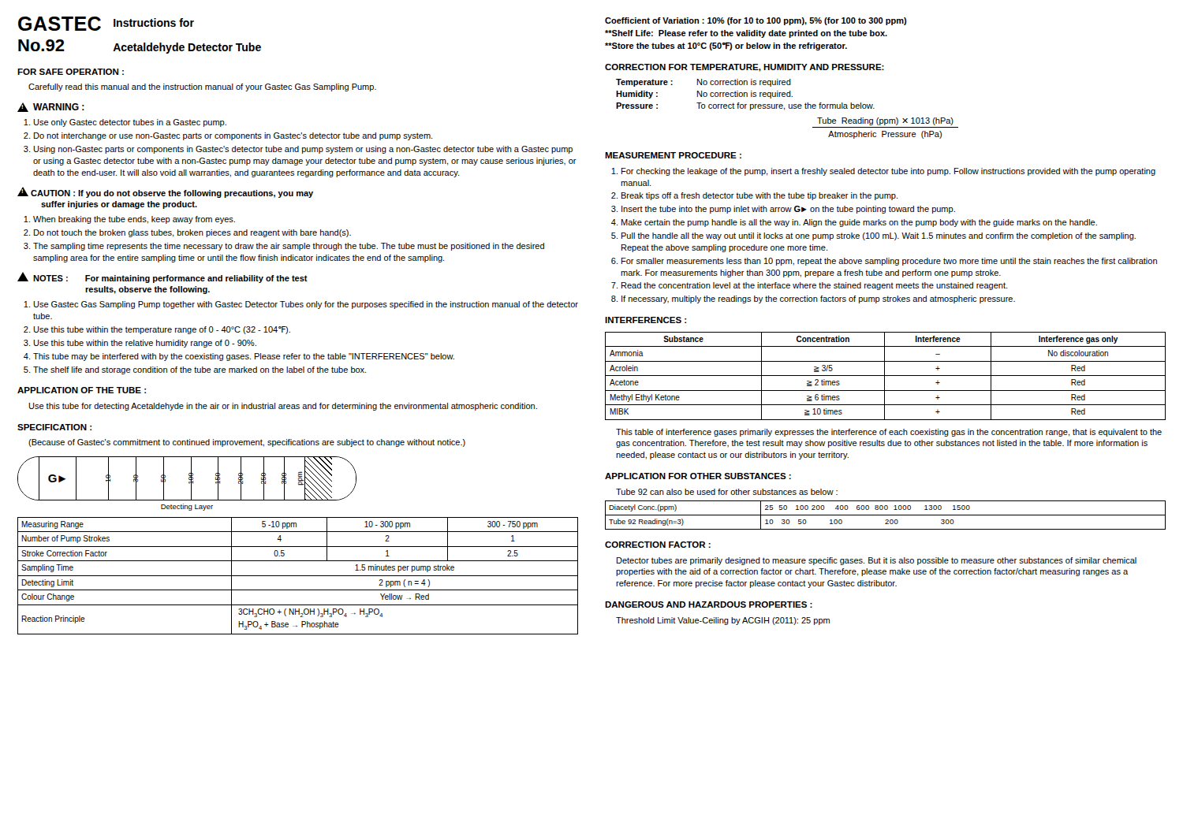GASTEC
No.92
Instructions for
Acetaldehyde Detector Tube
FOR SAFE OPERATION :
Carefully read this manual and the instruction manual of your Gastec Gas Sampling Pump.
WARNING :
Use only Gastec detector tubes in a Gastec pump.
Do not interchange or use non-Gastec parts or components in Gastec's detector tube and pump system.
Using non-Gastec parts or components in Gastec's detector tube and pump system or using a non-Gastec detector tube with a Gastec pump or using a Gastec detector tube with a non-Gastec pump may damage your detector tube and pump system, or may cause serious injuries, or death to the end-user. It will also void all warranties, and guarantees regarding performance and data accuracy.
CAUTION : If you do not observe the following precautions, you may suffer injuries or damage the product.
When breaking the tube ends, keep away from eyes.
Do not touch the broken glass tubes, broken pieces and reagent with bare hand(s).
The sampling time represents the time necessary to draw the air sample through the tube. The tube must be positioned in the desired sampling area for the entire sampling time or until the flow finish indicator indicates the end of the sampling.
NOTES : For maintaining performance and reliability of the test results, observe the following.
Use Gastec Gas Sampling Pump together with Gastec Detector Tubes only for the purposes specified in the instruction manual of the detector tube.
Use this tube within the temperature range of 0 - 40°C (32 - 104℉).
Use this tube within the relative humidity range of 0 - 90%.
This tube may be interfered with by the coexisting gases. Please refer to the table "INTERFERENCES" below.
The shelf life and storage condition of the tube are marked on the label of the tube box.
APPLICATION OF THE TUBE :
Use this tube for detecting Acetaldehyde in the air or in industrial areas and for determining the environmental atmospheric condition.
SPECIFICATION :
(Because of Gastec's commitment to continued improvement, specifications are subject to change without notice.)
G►
10 30 50 100 150 200 250 300 ppm
Detecting Layer
| Measuring Range | 5 -10 ppm | 10 - 300 ppm | 300 - 750 ppm |
| Number of Pump Strokes | 4 | 2 | 1 |
| Stroke Correction Factor | 0.5 | 1 | 2.5 |
| Sampling Time | 1.5 minutes per pump stroke |
| Detecting Limit | 2 ppm ( n = 4 ) |
| Colour Change | Yellow → Red |
| Reaction Principle | 3CH 3 CHO + ( NH 2 OH ) 3 H 3 PO 4 → H 3 PO 4 H 3 PO 4 + Base → Phosphate |
Coefficient of Variation : 10% (for 10 to 100 ppm), 5% (for 100 to 300 ppm)
**Shelf Life: Please refer to the validity date printed on the tube box.
**Store the tubes at 10°C (50℉) or below in the refrigerator.
CORRECTION FOR TEMPERATURE, HUMIDITY AND PRESSURE:
Temperature : No correction is required
Humidity : No correction is required.
Pressure : To correct for pressure, use the formula below.
Tube Reading (ppm) ✕ 1013 (hPa) Atmospheric Pressure (hPa)
MEASUREMENT PROCEDURE :
For checking the leakage of the pump, insert a freshly sealed detector tube into pump. Follow instructions provided with the pump operating manual.
Break tips off a fresh detector tube with the tube tip breaker in the pump.
Insert the tube into the pump inlet with arrow G► on the tube pointing toward the pump.
Make certain the pump handle is all the way in. Align the guide marks on the pump body with the guide marks on the handle.
Pull the handle all the way out until it locks at one pump stroke (100 mL). Wait 1.5 minutes and confirm the completion of the sampling. Repeat the above sampling procedure one more time.
For smaller measurements less than 10 ppm, repeat the above sampling procedure two more time until the stain reaches the first calibration mark. For measurements higher than 300 ppm, prepare a fresh tube and perform one pump stroke.
Read the concentration level at the interface where the stained reagent meets the unstained reagent.
If necessary, multiply the readings by the correction factors of pump strokes and atmospheric pressure.
INTERFERENCES :
| Substance | Concentration | Interference | Interference gas only |
| --- | --- | --- | --- |
| Ammonia | | – | No discolouration |
| Acrolein | ≧ 3/5 | + | Red |
| Acetone | ≧ 2 times | + | Red |
| Methyl Ethyl Ketone | ≧ 6 times | + | Red |
| MIBK | ≧ 10 times | + | Red |
This table of interference gases primarily expresses the interference of each coexisting gas in the concentration range, that is equivalent to the gas concentration. Therefore, the test result may show positive results due to other substances not listed in the table. If more information is needed, please contact us or our distributors in your territory.
APPLICATION FOR OTHER SUBSTANCES :
Tube 92 can also be used for other substances as below :
| Diacetyl Conc.(ppm) | 25 50 100 200 400 600 800 1000 1300 1500 |
| Tube 92 Reading(n=3) | 10 30 50 100 200 300 |
CORRECTION FACTOR :
Detector tubes are primarily designed to measure specific gases. But it is also possible to measure other substances of similar chemical properties with the aid of a correction factor or chart. Therefore, please make use of the correction factor/chart measuring ranges as a reference. For more precise factor please contact your Gastec distributor.
DANGEROUS AND HAZARDOUS PROPERTIES :
Threshold Limit Value-Ceiling by ACGIH (2011): 25 ppm